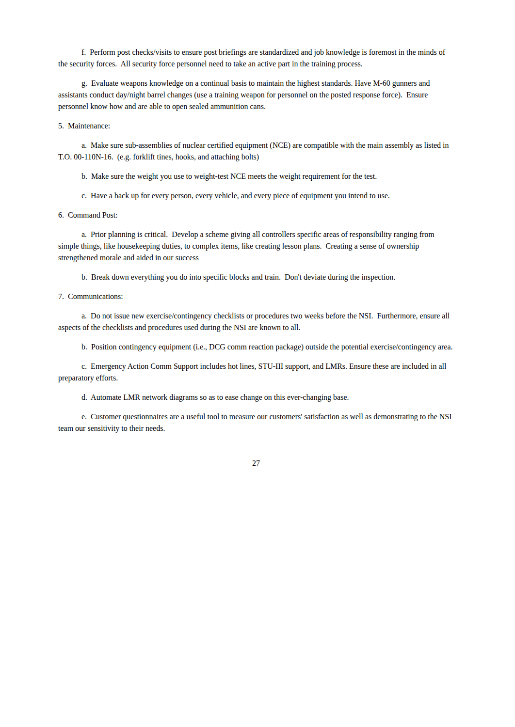f. Perform post checks/visits to ensure post briefings are standardized and job knowledge is foremost in the minds of the security forces. All security force personnel need to take an active part in the training process.
g. Evaluate weapons knowledge on a continual basis to maintain the highest standards. Have M-60 gunners and assistants conduct day/night barrel changes (use a training weapon for personnel on the posted response force). Ensure personnel know how and are able to open sealed ammunition cans.
5. Maintenance:
a. Make sure sub-assemblies of nuclear certified equipment (NCE) are compatible with the main assembly as listed in T.O. 00-110N-16. (e.g. forklift tines, hooks, and attaching bolts)
b. Make sure the weight you use to weight-test NCE meets the weight requirement for the test.
c. Have a back up for every person, every vehicle, and every piece of equipment you intend to use.
6. Command Post:
a. Prior planning is critical. Develop a scheme giving all controllers specific areas of responsibility ranging from simple things, like housekeeping duties, to complex items, like creating lesson plans. Creating a sense of ownership strengthened morale and aided in our success
b. Break down everything you do into specific blocks and train. Don't deviate during the inspection.
7. Communications:
a. Do not issue new exercise/contingency checklists or procedures two weeks before the NSI. Furthermore, ensure all aspects of the checklists and procedures used during the NSI are known to all.
b. Position contingency equipment (i.e., DCG comm reaction package) outside the potential exercise/contingency area.
c. Emergency Action Comm Support includes hot lines, STU-III support, and LMRs. Ensure these are included in all preparatory efforts.
d. Automate LMR network diagrams so as to ease change on this ever-changing base.
e. Customer questionnaires are a useful tool to measure our customers' satisfaction as well as demonstrating to the NSI team our sensitivity to their needs.
27